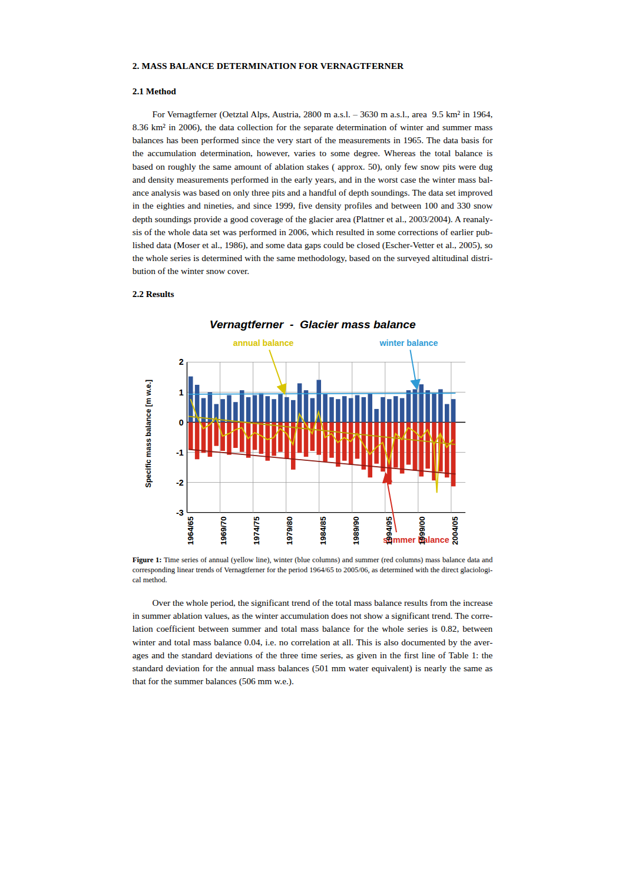2. MASS BALANCE DETERMINATION FOR VERNAGTFERNER
2.1 Method
For Vernagtferner (Oetztal Alps, Austria, 2800 m a.s.l. – 3630 m a.s.l., area 9.5 km² in 1964, 8.36 km² in 2006), the data collection for the separate determination of winter and summer mass balances has been performed since the very start of the measurements in 1965. The data basis for the accumulation determination, however, varies to some degree. Whereas the total balance is based on roughly the same amount of ablation stakes ( approx. 50), only few snow pits were dug and density measurements performed in the early years, and in the worst case the winter mass balance analysis was based on only three pits and a handful of depth soundings. The data set improved in the eighties and nineties, and since 1999, five density profiles and between 100 and 330 snow depth soundings provide a good coverage of the glacier area (Plattner et al., 2003/2004). A reanalysis of the whole data set was performed in 2006, which resulted in some corrections of earlier published data (Moser et al., 1986), and some data gaps could be closed (Escher-Vetter et al., 2005), so the whole series is determined with the same methodology, based on the surveyed altitudinal distribution of the winter snow cover.
2.2 Results
Vernagtferner - Glacier mass balance annual balance winter balance summer balance Specific mass balance [m w.e.] 2 1 0 -1 -2 -3 1964/65 1969/70 1974/75 1979/80 1984/85 1989/90 1994/95 1999/00 2004/05
Figure 1: Time series of annual (yellow line), winter (blue columns) and summer (red columns) mass balance data and corresponding linear trends of Vernagtferner for the period 1964/65 to 2005/06, as determined with the direct glaciological method.
Over the whole period, the significant trend of the total mass balance results from the increase in summer ablation values, as the winter accumulation does not show a significant trend. The correlation coefficient between summer and total mass balance for the whole series is 0.82, between winter and total mass balance 0.04, i.e. no correlation at all. This is also documented by the averages and the standard deviations of the three time series, as given in the first line of Table 1: the standard deviation for the annual mass balances (501 mm water equivalent) is nearly the same as that for the summer balances (506 mm w.e.).